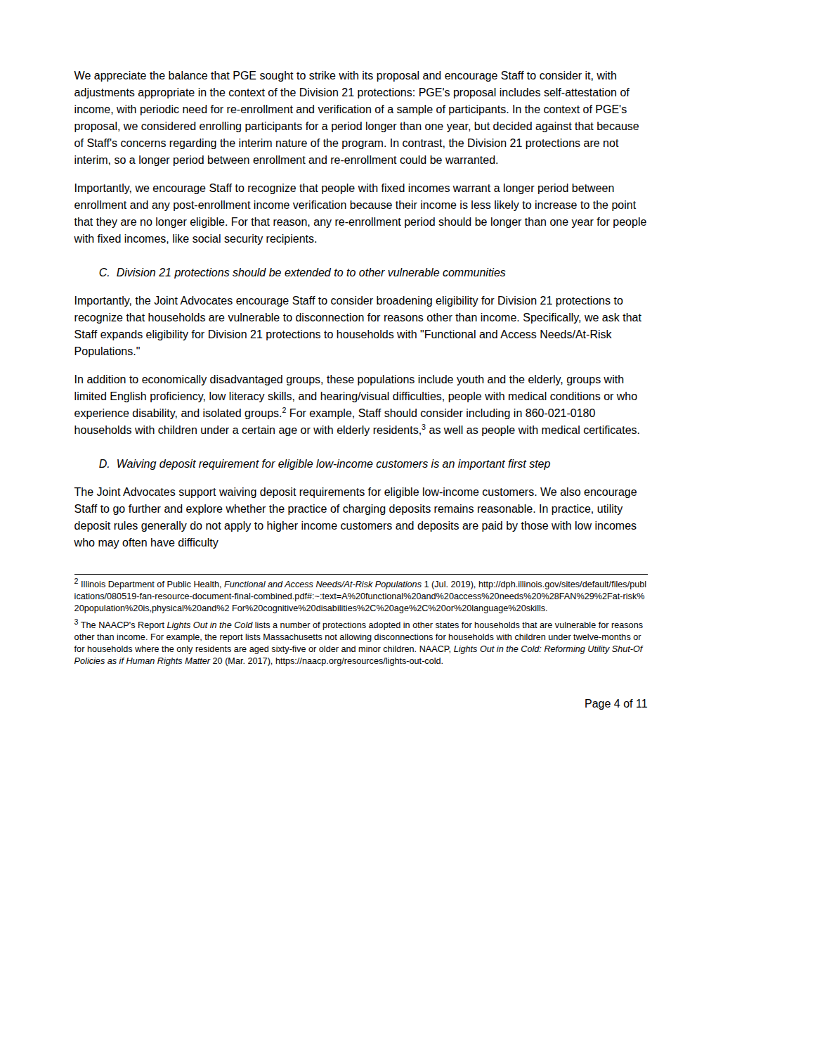We appreciate the balance that PGE sought to strike with its proposal and encourage Staff to consider it, with adjustments appropriate in the context of the Division 21 protections: PGE's proposal includes self-attestation of income, with periodic need for re-enrollment and verification of a sample of participants. In the context of PGE's proposal, we considered enrolling participants for a period longer than one year, but decided against that because of Staff's concerns regarding the interim nature of the program. In contrast, the Division 21 protections are not interim, so a longer period between enrollment and re-enrollment could be warranted.
Importantly, we encourage Staff to recognize that people with fixed incomes warrant a longer period between enrollment and any post-enrollment income verification because their income is less likely to increase to the point that they are no longer eligible. For that reason, any re-enrollment period should be longer than one year for people with fixed incomes, like social security recipients.
C. Division 21 protections should be extended to to other vulnerable communities
Importantly, the Joint Advocates encourage Staff to consider broadening eligibility for Division 21 protections to recognize that households are vulnerable to disconnection for reasons other than income. Specifically, we ask that Staff expands eligibility for Division 21 protections to households with "Functional and Access Needs/At-Risk Populations."
In addition to economically disadvantaged groups, these populations include youth and the elderly, groups with limited English proficiency, low literacy skills, and hearing/visual difficulties, people with medical conditions or who experience disability, and isolated groups.2 For example, Staff should consider including in 860-021-0180 households with children under a certain age or with elderly residents,3 as well as people with medical certificates.
D. Waiving deposit requirement for eligible low-income customers is an important first step
The Joint Advocates support waiving deposit requirements for eligible low-income customers. We also encourage Staff to go further and explore whether the practice of charging deposits remains reasonable. In practice, utility deposit rules generally do not apply to higher income customers and deposits are paid by those with low incomes who may often have difficulty
2 Illinois Department of Public Health, Functional and Access Needs/At-Risk Populations 1 (Jul. 2019), http://dph.illinois.gov/sites/default/files/publications/080519-fan-resource-document-final-combined.pdf#:~:text=A%20functional%20and%20access%20needs%20%28FAN%29%2Fat-risk%20population%20is,physical%20and%2 For%20cognitive%20disabilities%2C%20age%2C%20or%20language%20skills.
3 The NAACP's Report Lights Out in the Cold lists a number of protections adopted in other states for households that are vulnerable for reasons other than income. For example, the report lists Massachusetts not allowing disconnections for households with children under twelve-months or for households where the only residents are aged sixty-five or older and minor children. NAACP, Lights Out in the Cold: Reforming Utility Shut-Of Policies as if Human Rights Matter 20 (Mar. 2017), https://naacp.org/resources/lights-out-cold.
Page 4 of 11